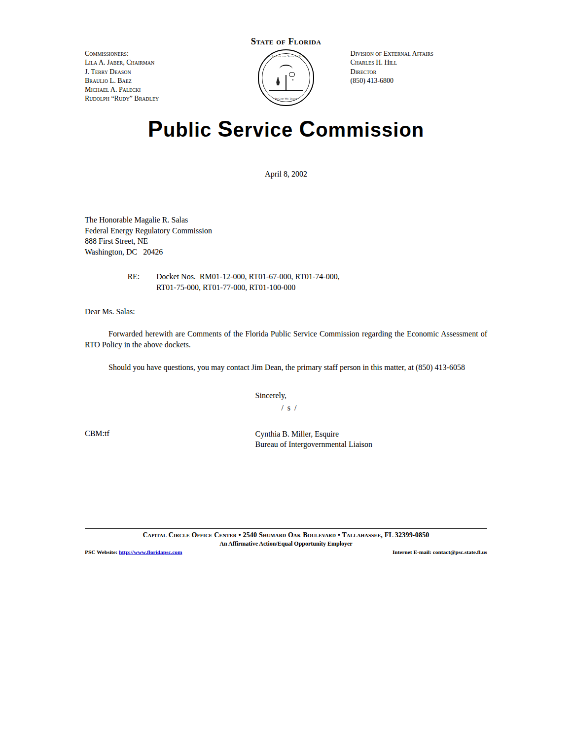State of Florida
| Commissioners: Lila A. Jaber, Chairman J. Terry Deason Braulio L. Baez Michael A. Palecki Rudolph “Rudy” Bradley | Great Seal of the State of Florida In God We Trust | Division of External Affairs Charles H. Hill Director (850) 413-6800 |
Public Service Commission
April 8, 2002
The Honorable Magalie R. Salas
Federal Energy Regulatory Commission
888 First Street, NE
Washington, DC 20426
| RE: | Docket Nos. RM01-12-000, RT01-67-000, RT01-74-000, RT01-75-000, RT01-77-000, RT01-100-000 |
Dear Ms. Salas:
Forwarded herewith are Comments of the Florida Public Service Commission regarding the Economic Assessment of RTO Policy in the above dockets.
Should you have questions, you may contact Jim Dean, the primary staff person in this matter, at (850) 413-6058
Sincerely,
/ s /
Cynthia B. Miller, Esquire
Bureau of Intergovernmental Liaison
CBM:tf
Capital Circle Office Center • 2540 Shumard Oak Boulevard • Tallahassee, FL 32399-0850
An Affirmative Action/Equal Opportunity Employer
PSC Website: http://www.floridapsc.com Internet E-mail: contact@psc.state.fl.us